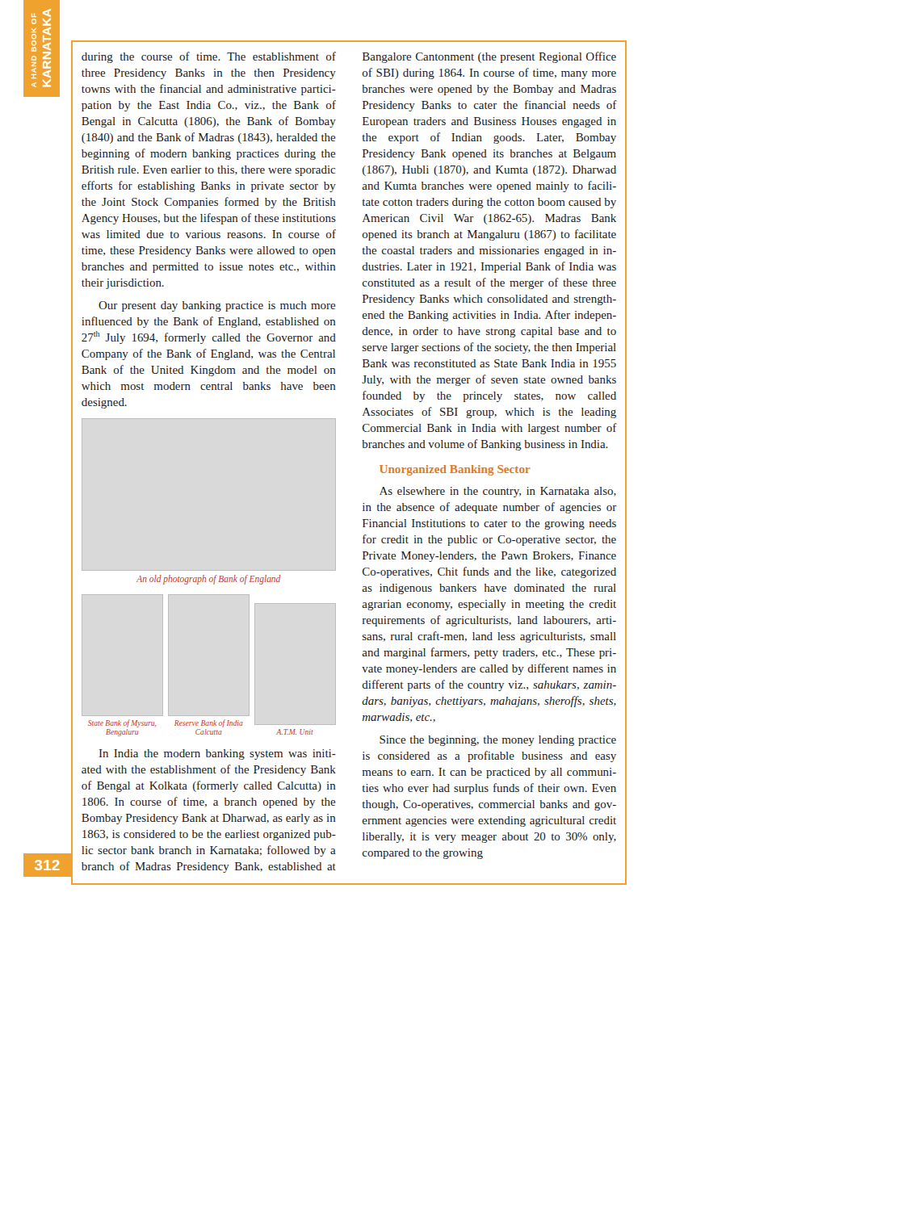A HAND BOOK OF KARNATAKA
312
during the course of time. The establishment of three Presidency Banks in the then Presidency towns with the financial and administrative participation by the East India Co., viz., the Bank of Bengal in Calcutta (1806), the Bank of Bombay (1840) and the Bank of Madras (1843), heralded the beginning of modern banking practices during the British rule. Even earlier to this, there were sporadic efforts for establishing Banks in private sector by the Joint Stock Companies formed by the British Agency Houses, but the lifespan of these institutions was limited due to various reasons. In course of time, these Presidency Banks were allowed to open branches and permitted to issue notes etc., within their jurisdiction.
Our present day banking practice is much more influenced by the Bank of England, established on 27th July 1694, formerly called the Governor and Company of the Bank of England, was the Central Bank of the United Kingdom and the model on which most modern central banks have been designed.
An old photograph of Bank of England
State Bank of Mysuru,
Bengaluru
Reserve Bank of India
Calcutta
A.T.M. Unit
In India the modern banking system was initiated with the establishment of the Presidency Bank of Bengal at Kolkata (formerly called Calcutta) in 1806. In course of time, a branch opened by the Bombay Presidency Bank at Dharwad, as early as in 1863, is considered to be the earliest organized public sector bank branch in Karnataka; followed by a branch of Madras Presidency Bank, established at Bangalore Cantonment (the present Regional Office of SBI) during 1864. In course of time, many more branches were opened by the Bombay and Madras Presidency Banks to cater the financial needs of European traders and Business Houses engaged in the export of Indian goods. Later, Bombay Presidency Bank opened its branches at Belgaum (1867), Hubli (1870), and Kumta (1872). Dharwad and Kumta branches were opened mainly to facilitate cotton traders during the cotton boom caused by American Civil War (1862-65). Madras Bank opened its branch at Mangaluru (1867) to facilitate the coastal traders and missionaries engaged in industries. Later in 1921, Imperial Bank of India was constituted as a result of the merger of these three Presidency Banks which consolidated and strengthened the Banking activities in India. After independence, in order to have strong capital base and to serve larger sections of the society, the then Imperial Bank was reconstituted as State Bank India in 1955 July, with the merger of seven state owned banks founded by the princely states, now called Associates of SBI group, which is the leading Commercial Bank in India with largest number of branches and volume of Banking business in India.
Unorganized Banking Sector
As elsewhere in the country, in Karnataka also, in the absence of adequate number of agencies or Financial Institutions to cater to the growing needs for credit in the public or Co-operative sector, the Private Money-lenders, the Pawn Brokers, Finance Co-operatives, Chit funds and the like, categorized as indigenous bankers have dominated the rural agrarian economy, especially in meeting the credit requirements of agriculturists, land labourers, artisans, rural craft-men, land less agriculturists, small and marginal farmers, petty traders, etc., These private money-lenders are called by different names in different parts of the country viz., sahukars, zamindars, baniyas, chettiyars, mahajans, sheroffs, shets, marwadis, etc.,
Since the beginning, the money lending practice is considered as a profitable business and easy means to earn. It can be practiced by all communities who ever had surplus funds of their own. Even though, Co-operatives, commercial banks and government agencies were extending agricultural credit liberally, it is very meager about 20 to 30% only, compared to the growing